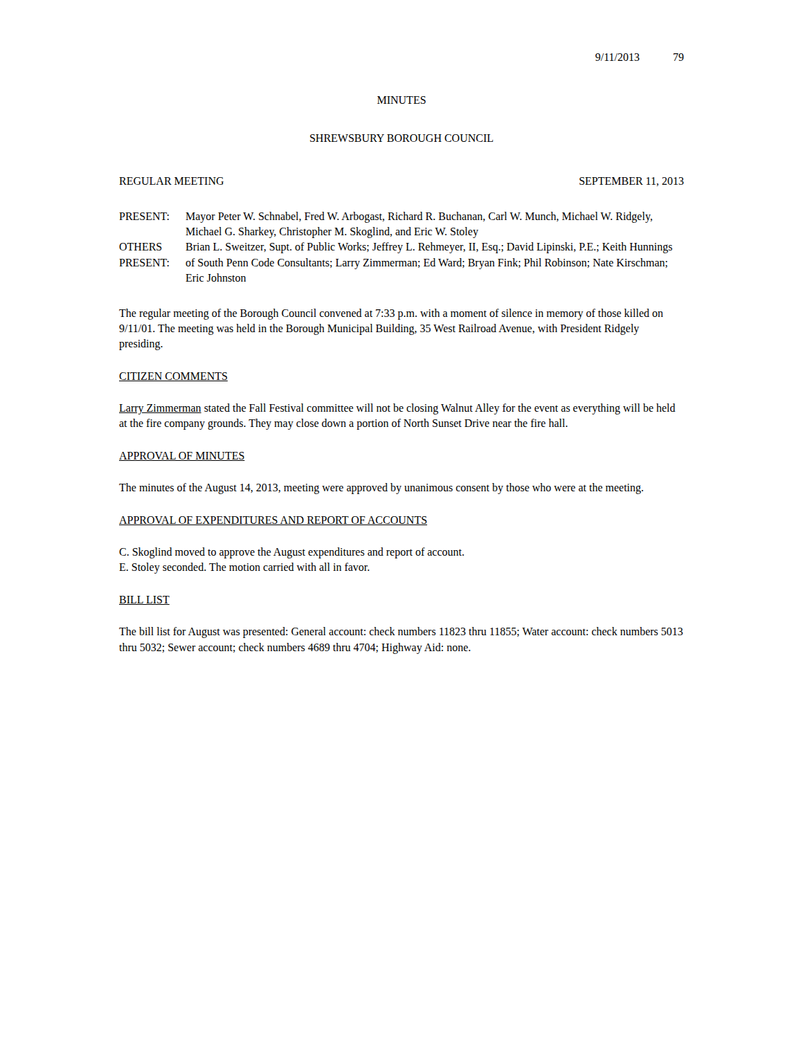9/11/201379
MINUTES
SHREWSBURY BOROUGH COUNCIL
REGULAR MEETING SEPTEMBER 11, 2013
| PRESENT: | Mayor Peter W. Schnabel, Fred W. Arbogast, Richard R. Buchanan, Carl W. Munch, Michael W. Ridgely, Michael G. Sharkey, Christopher M. Skoglind, and Eric W. Stoley |
| OTHERS PRESENT: | Brian L. Sweitzer, Supt. of Public Works; Jeffrey L. Rehmeyer, II, Esq.; David Lipinski, P.E.; Keith Hunnings of South Penn Code Consultants; Larry Zimmerman; Ed Ward; Bryan Fink; Phil Robinson; Nate Kirschman; Eric Johnston |
The regular meeting of the Borough Council convened at 7:33 p.m. with a moment of silence in memory of those killed on 9/11/01. The meeting was held in the Borough Municipal Building, 35 West Railroad Avenue, with President Ridgely presiding.
CITIZEN COMMENTS
Larry Zimmerman stated the Fall Festival committee will not be closing Walnut Alley for the event as everything will be held at the fire company grounds. They may close down a portion of North Sunset Drive near the fire hall.
APPROVAL OF MINUTES
The minutes of the August 14, 2013, meeting were approved by unanimous consent by those who were at the meeting.
APPROVAL OF EXPENDITURES AND REPORT OF ACCOUNTS
C. Skoglind moved to approve the August expenditures and report of account.
E. Stoley seconded. The motion carried with all in favor.
BILL LIST
The bill list for August was presented: General account: check numbers 11823 thru 11855; Water account: check numbers 5013 thru 5032; Sewer account; check numbers 4689 thru 4704; Highway Aid: none.